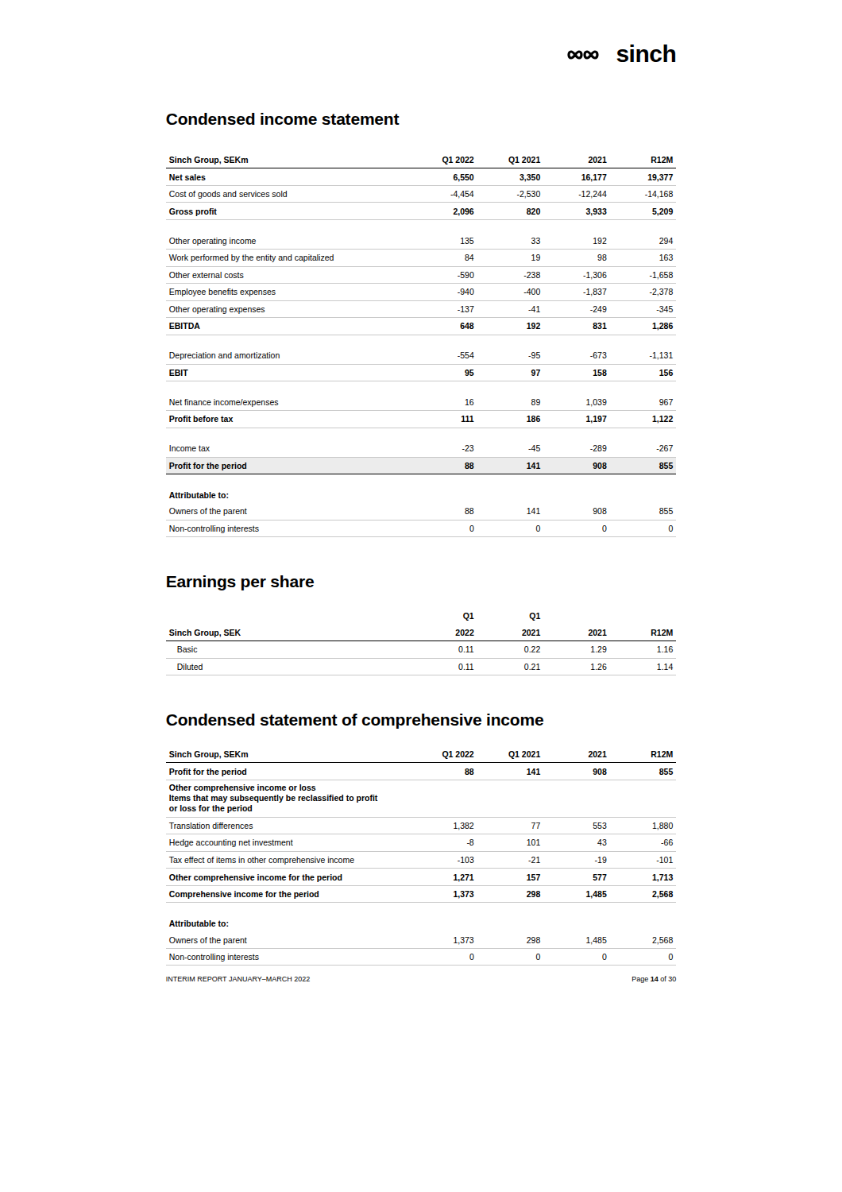sinch
Condensed income statement
| Sinch Group, SEKm | Q1 2022 | Q1 2021 | 2021 | R12M |
| --- | --- | --- | --- | --- |
| Net sales | 6,550 | 3,350 | 16,177 | 19,377 |
| Cost of goods and services sold | -4,454 | -2,530 | -12,244 | -14,168 |
| Gross profit | 2,096 | 820 | 3,933 | 5,209 |
| Other operating income | 135 | 33 | 192 | 294 |
| Work performed by the entity and capitalized | 84 | 19 | 98 | 163 |
| Other external costs | -590 | -238 | -1,306 | -1,658 |
| Employee benefits expenses | -940 | -400 | -1,837 | -2,378 |
| Other operating expenses | -137 | -41 | -249 | -345 |
| EBITDA | 648 | 192 | 831 | 1,286 |
| Depreciation and amortization | -554 | -95 | -673 | -1,131 |
| EBIT | 95 | 97 | 158 | 156 |
| Net finance income/expenses | 16 | 89 | 1,039 | 967 |
| Profit before tax | 111 | 186 | 1,197 | 1,122 |
| Income tax | -23 | -45 | -289 | -267 |
| Profit for the period | 88 | 141 | 908 | 855 |
| Attributable to: | |
| Owners of the parent | 88 | 141 | 908 | 855 |
| Non-controlling interests | 0 | 0 | 0 | 0 |
Earnings per share
| | Q1 | Q1 | | |
| --- | --- | --- | --- | --- |
| Sinch Group, SEK | 2022 | 2021 | 2021 | R12M |
| Basic | 0.11 | 0.22 | 1.29 | 1.16 |
| Diluted | 0.11 | 0.21 | 1.26 | 1.14 |
Condensed statement of comprehensive income
| Sinch Group, SEKm | Q1 2022 | Q1 2021 | 2021 | R12M |
| --- | --- | --- | --- | --- |
| Profit for the period | 88 | 141 | 908 | 855 |
| Other comprehensive income or loss Items that may subsequently be reclassified to profit or loss for the period | | | | |
| Translation differences | 1,382 | 77 | 553 | 1,880 |
| Hedge accounting net investment | -8 | 101 | 43 | -66 |
| Tax effect of items in other comprehensive income | -103 | -21 | -19 | -101 |
| Other comprehensive income for the period | 1,271 | 157 | 577 | 1,713 |
| Comprehensive income for the period | 1,373 | 298 | 1,485 | 2,568 |
| Attributable to: | |
| Owners of the parent | 1,373 | 298 | 1,485 | 2,568 |
| Non-controlling interests | 0 | 0 | 0 | 0 |
INTERIM REPORT JANUARY–MARCH 2022 Page 14 of 30